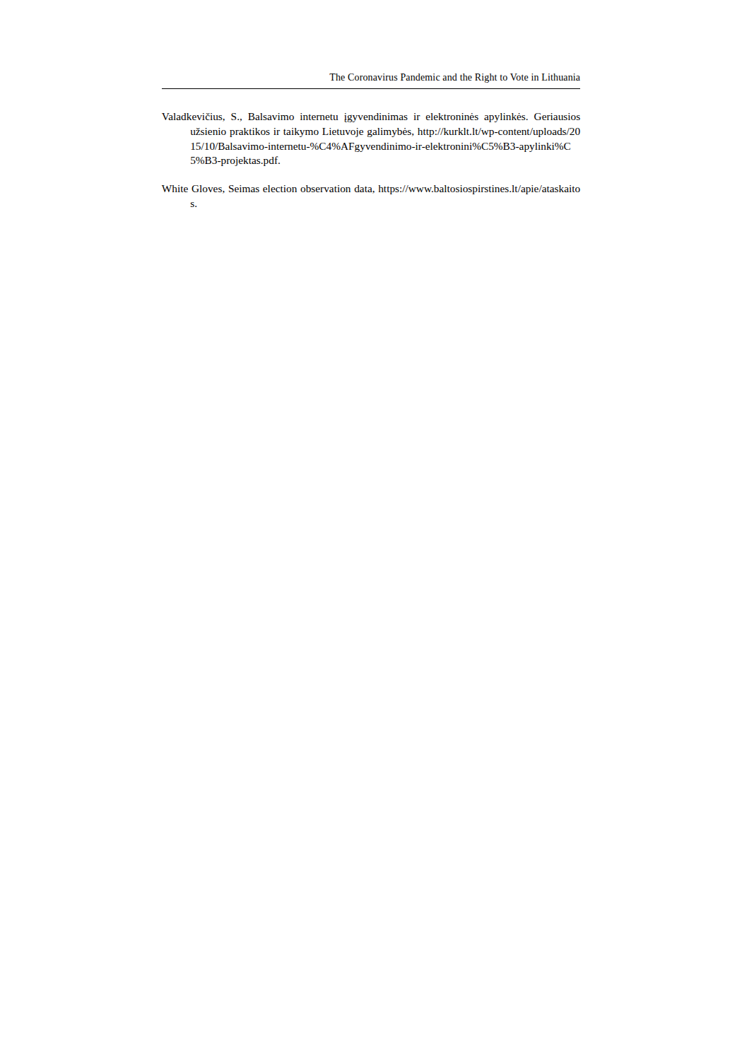The Coronavirus Pandemic and the Right to Vote in Lithuania
Valadkevičius, S., Balsavimo internetu įgyvendinimas ir elektroninės apylinkės. Geriausios užsienio praktikos ir taikymo Lietuvoje galimybės, http://kurklt.lt/wp-content/uploads/2015/10/Balsavimo-internetu-%C4%AFgyvendinimo-ir-elektronini%C5%B3-apylinki%C5%B3-projektas.pdf.
White Gloves, Seimas election observation data, https://www.baltosiospirstines.lt/apie/ataskaitos.